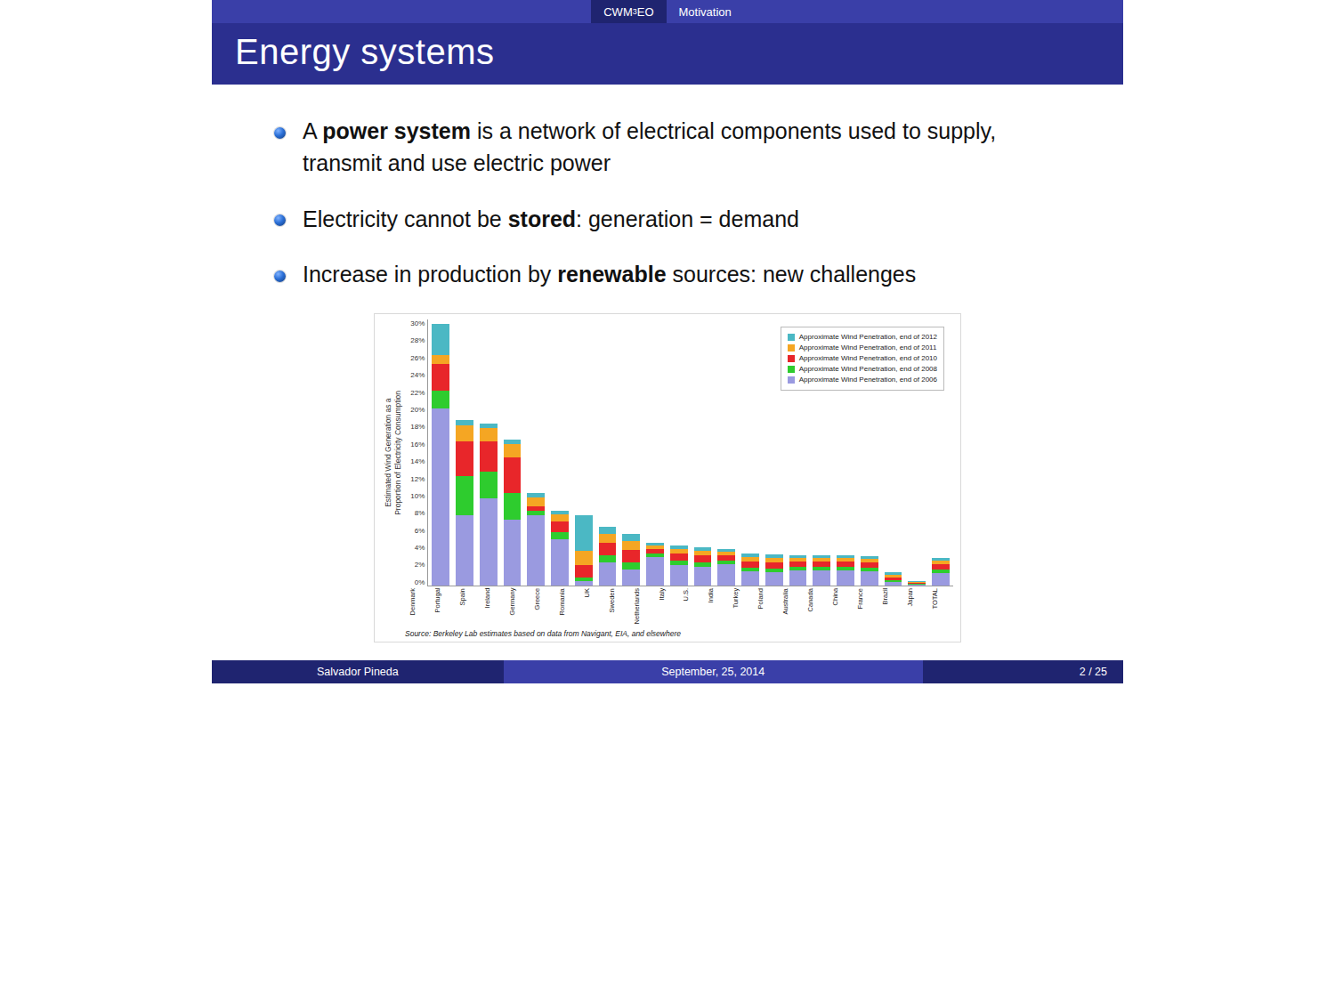CWM3EO
Motivation
Energy systems
A power system is a network of electrical components used to supply, transmit and use electric power
Electricity cannot be stored: generation = demand
Increase in production by renewable sources: new challenges
Estimated Wind Generation as a
Proportion of Electricity Consumption
30% 28% 26% 24% 22% 20% 18% 16% 14% 12% 10% 8% 6% 4% 2% 0%
Approximate Wind Penetration, end of 2012
Approximate Wind Penetration, end of 2011
Approximate Wind Penetration, end of 2010
Approximate Wind Penetration, end of 2008
Approximate Wind Penetration, end of 2006
Denmark Portugal Spain Ireland Germany Greece Romania UK Sweden Netherlands Italy U.S. India Turkey Poland Australia Canada China France Brazil Japan TOTAL
Source: Berkeley Lab estimates based on data from Navigant, EIA, and elsewhere
Salvador Pineda
September, 25, 2014
2 / 25